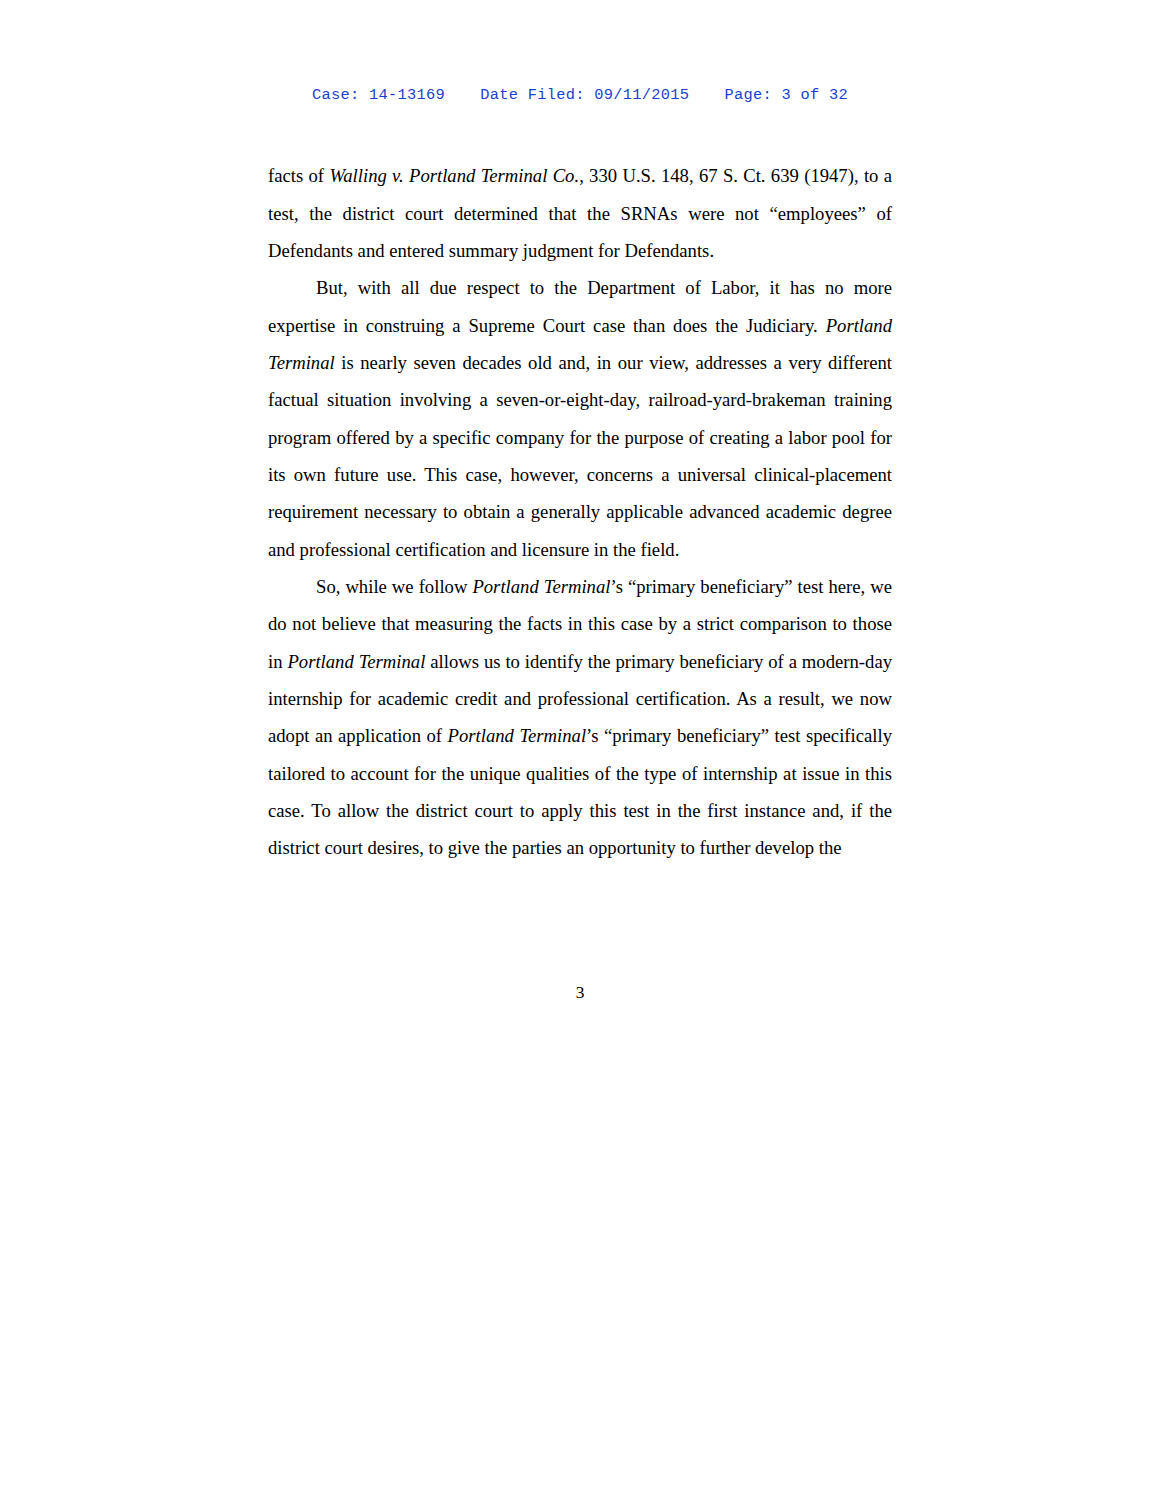Case: 14-13169 Date Filed: 09/11/2015 Page: 3 of 32
facts of Walling v. Portland Terminal Co., 330 U.S. 148, 67 S. Ct. 639 (1947), to a test, the district court determined that the SRNAs were not “employees” of Defendants and entered summary judgment for Defendants.
But, with all due respect to the Department of Labor, it has no more expertise in construing a Supreme Court case than does the Judiciary. Portland Terminal is nearly seven decades old and, in our view, addresses a very different factual situation involving a seven-or-eight-day, railroad-yard-brakeman training program offered by a specific company for the purpose of creating a labor pool for its own future use. This case, however, concerns a universal clinical-placement requirement necessary to obtain a generally applicable advanced academic degree and professional certification and licensure in the field.
So, while we follow Portland Terminal’s “primary beneficiary” test here, we do not believe that measuring the facts in this case by a strict comparison to those in Portland Terminal allows us to identify the primary beneficiary of a modern-day internship for academic credit and professional certification. As a result, we now adopt an application of Portland Terminal’s “primary beneficiary” test specifically tailored to account for the unique qualities of the type of internship at issue in this case. To allow the district court to apply this test in the first instance and, if the district court desires, to give the parties an opportunity to further develop the
3